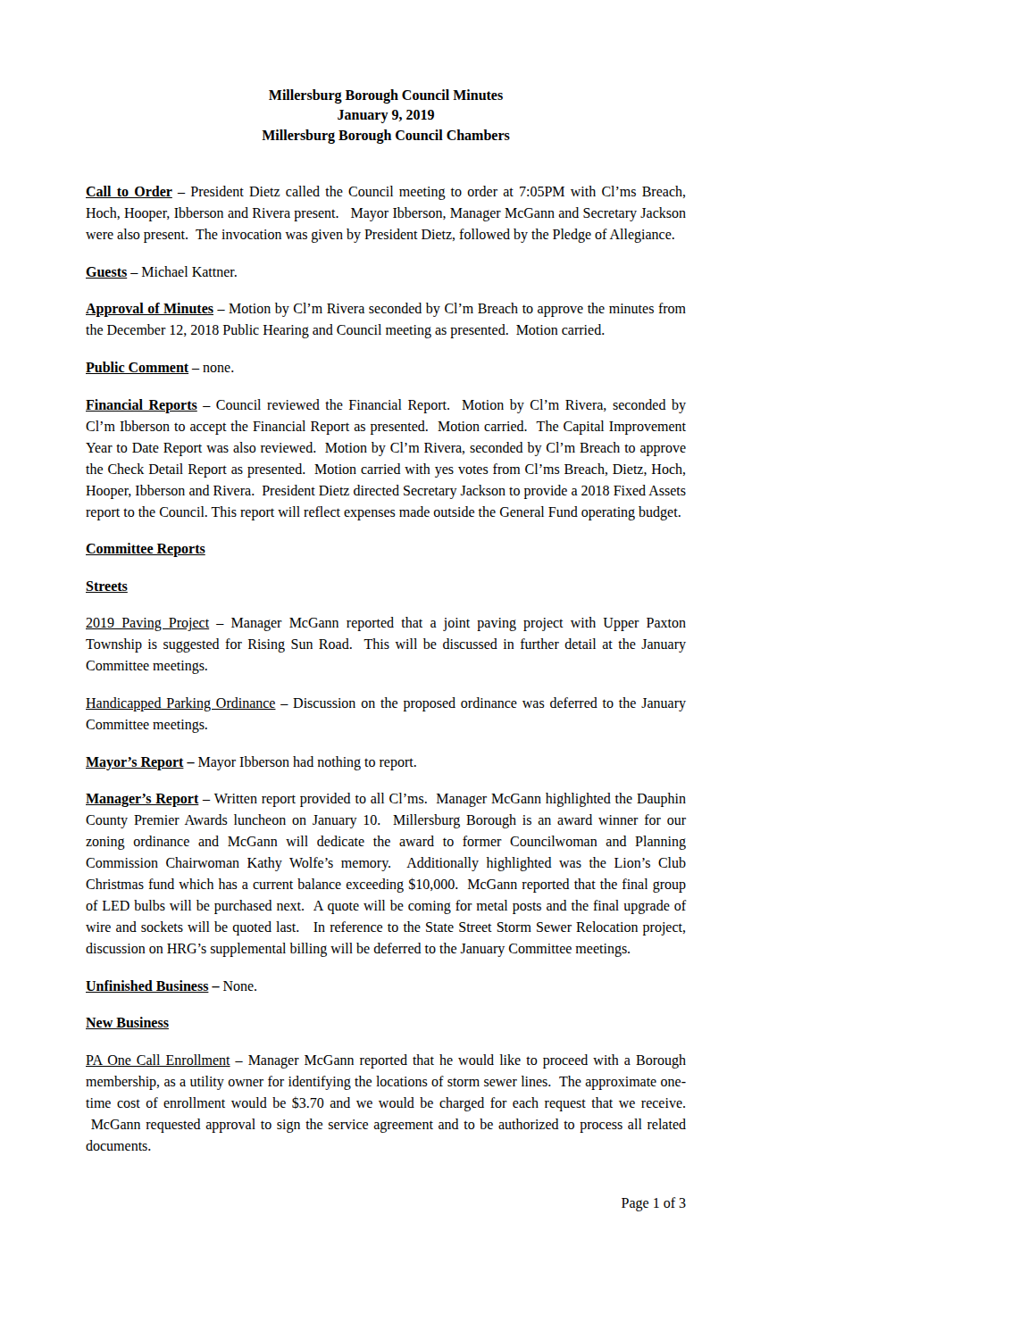Millersburg Borough Council Minutes
January 9, 2019
Millersburg Borough Council Chambers
Call to Order – President Dietz called the Council meeting to order at 7:05PM with Cl’ms Breach, Hoch, Hooper, Ibberson and Rivera present. Mayor Ibberson, Manager McGann and Secretary Jackson were also present. The invocation was given by President Dietz, followed by the Pledge of Allegiance.
Guests – Michael Kattner.
Approval of Minutes – Motion by Cl’m Rivera seconded by Cl’m Breach to approve the minutes from the December 12, 2018 Public Hearing and Council meeting as presented. Motion carried.
Public Comment – none.
Financial Reports – Council reviewed the Financial Report. Motion by Cl’m Rivera, seconded by Cl’m Ibberson to accept the Financial Report as presented. Motion carried. The Capital Improvement Year to Date Report was also reviewed. Motion by Cl’m Rivera, seconded by Cl’m Breach to approve the Check Detail Report as presented. Motion carried with yes votes from Cl’ms Breach, Dietz, Hoch, Hooper, Ibberson and Rivera. President Dietz directed Secretary Jackson to provide a 2018 Fixed Assets report to the Council. This report will reflect expenses made outside the General Fund operating budget.
Committee Reports
Streets
2019 Paving Project – Manager McGann reported that a joint paving project with Upper Paxton Township is suggested for Rising Sun Road. This will be discussed in further detail at the January Committee meetings.
Handicapped Parking Ordinance – Discussion on the proposed ordinance was deferred to the January Committee meetings.
Mayor’s Report – Mayor Ibberson had nothing to report.
Manager’s Report – Written report provided to all Cl’ms. Manager McGann highlighted the Dauphin County Premier Awards luncheon on January 10. Millersburg Borough is an award winner for our zoning ordinance and McGann will dedicate the award to former Councilwoman and Planning Commission Chairwoman Kathy Wolfe’s memory. Additionally highlighted was the Lion’s Club Christmas fund which has a current balance exceeding $10,000. McGann reported that the final group of LED bulbs will be purchased next. A quote will be coming for metal posts and the final upgrade of wire and sockets will be quoted last. In reference to the State Street Storm Sewer Relocation project, discussion on HRG’s supplemental billing will be deferred to the January Committee meetings.
Unfinished Business – None.
New Business
PA One Call Enrollment – Manager McGann reported that he would like to proceed with a Borough membership, as a utility owner for identifying the locations of storm sewer lines. The approximate one-time cost of enrollment would be $3.70 and we would be charged for each request that we receive. McGann requested approval to sign the service agreement and to be authorized to process all related documents.
Page 1 of 3